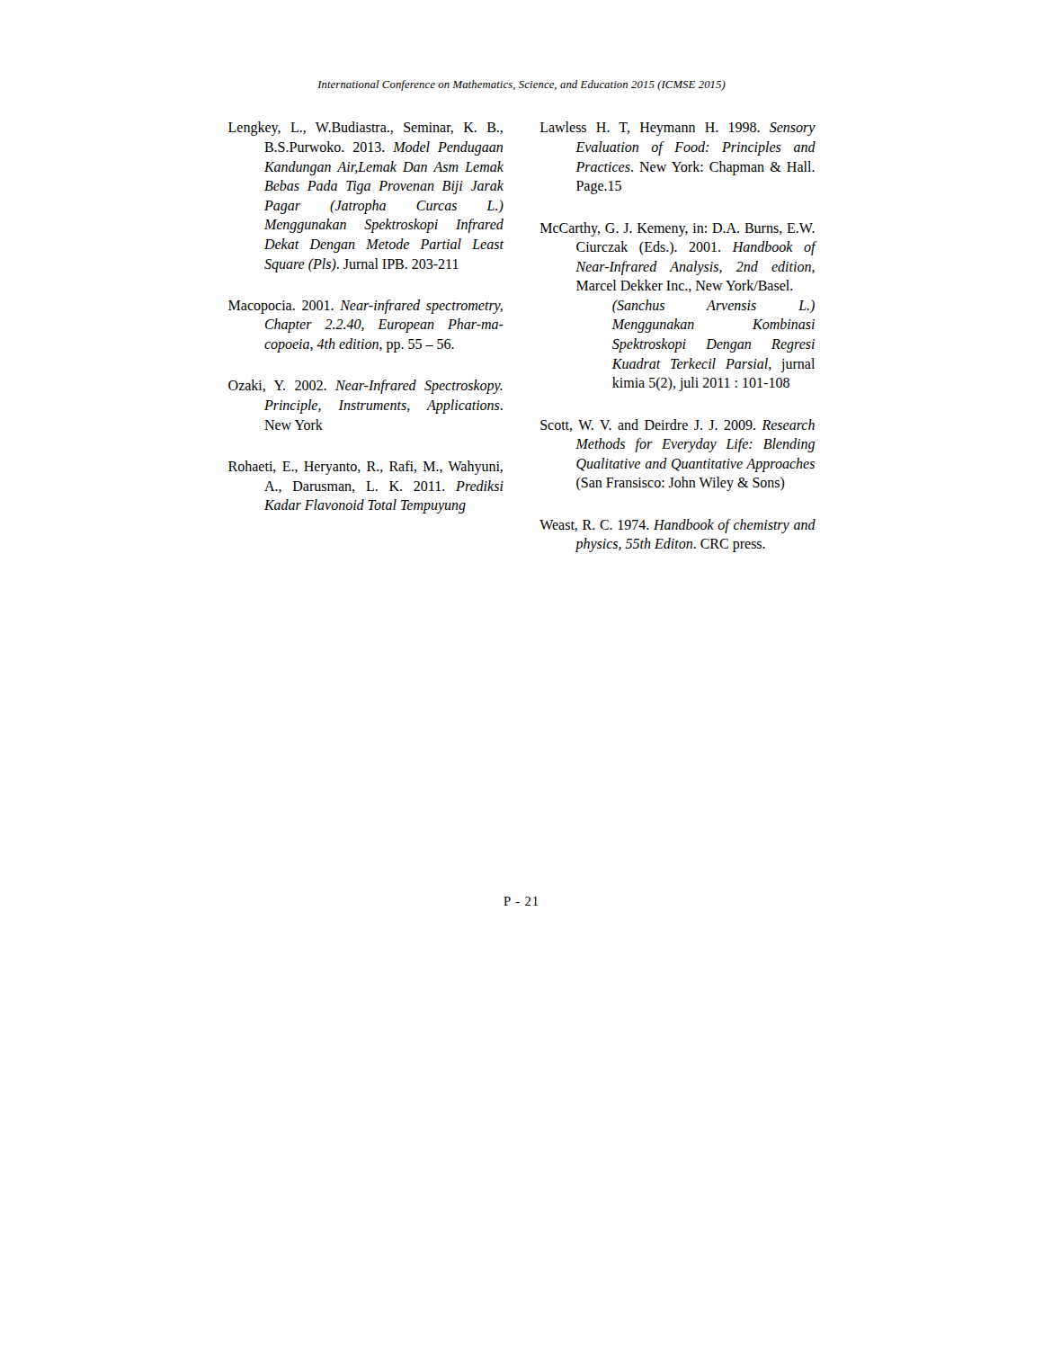International Conference on Mathematics, Science, and Education 2015 (ICMSE 2015)
Lengkey, L., W.Budiastra., Seminar, K. B., B.S.Purwoko. 2013. Model Pendugaan Kandungan Air,Lemak Dan Asm Lemak Bebas Pada Tiga Provenan Biji Jarak Pagar (Jatropha Curcas L.) Menggunakan Spektroskopi Infrared Dekat Dengan Metode Partial Least Square (Pls). Jurnal IPB. 203-211
Macopocia. 2001. Near-infrared spectrometry, Chapter 2.2.40, European Phar-macopoeia, 4th edition, pp. 55 – 56.
Ozaki, Y. 2002. Near-Infrared Spectroskopy. Principle, Instruments, Applications. New York
Rohaeti, E., Heryanto, R., Rafi, M., Wahyuni, A., Darusman, L. K. 2011. Prediksi Kadar Flavonoid Total Tempuyung
Lawless H. T, Heymann H. 1998. Sensory Evaluation of Food: Principles and Practices. New York: Chapman & Hall. Page.15
McCarthy, G. J. Kemeny, in: D.A. Burns, E.W. Ciurczak (Eds.). 2001. Handbook of Near-Infrared Analysis, 2nd edition, Marcel Dekker Inc., New York/Basel.(Sanchus Arvensis L.) Menggunakan Kombinasi Spektroskopi Dengan Regresi Kuadrat Terkecil Parsial, jurnal kimia 5(2), juli 2011 : 101-108
Scott, W. V. and Deirdre J. J. 2009. Research Methods for Everyday Life: Blending Qualitative and Quantitative Approaches (San Fransisco: John Wiley & Sons)
Weast, R. C. 1974. Handbook of chemistry and physics, 55th Editon. CRC press.
P - 21